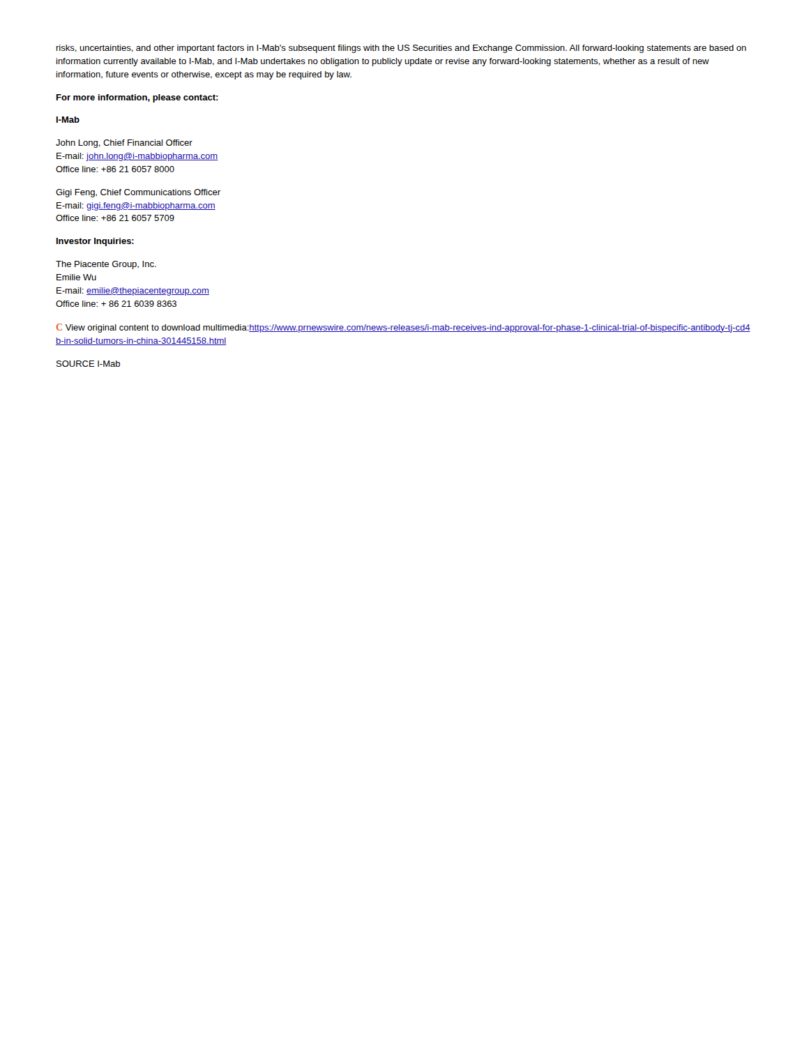risks, uncertainties, and other important factors in I-Mab's subsequent filings with the US Securities and Exchange Commission. All forward-looking statements are based on information currently available to I-Mab, and I-Mab undertakes no obligation to publicly update or revise any forward-looking statements, whether as a result of new information, future events or otherwise, except as may be required by law.
For more information, please contact:
I-Mab
John Long, Chief Financial Officer
E-mail: john.long@i-mabbiopharma.com
Office line: +86 21 6057 8000
Gigi Feng, Chief Communications Officer
E-mail: gigi.feng@i-mabbiopharma.com
Office line: +86 21 6057 5709
Investor Inquiries:
The Piacente Group, Inc.
Emilie Wu
E-mail: emilie@thepiacentegroup.com
Office line: + 86 21 6039 8363
C View original content to download multimedia:https://www.prnewswire.com/news-releases/i-mab-receives-ind-approval-for-phase-1-clinical-trial-of-bispecific-antibody-tj-cd4b-in-solid-tumors-in-china-301445158.html
SOURCE I-Mab